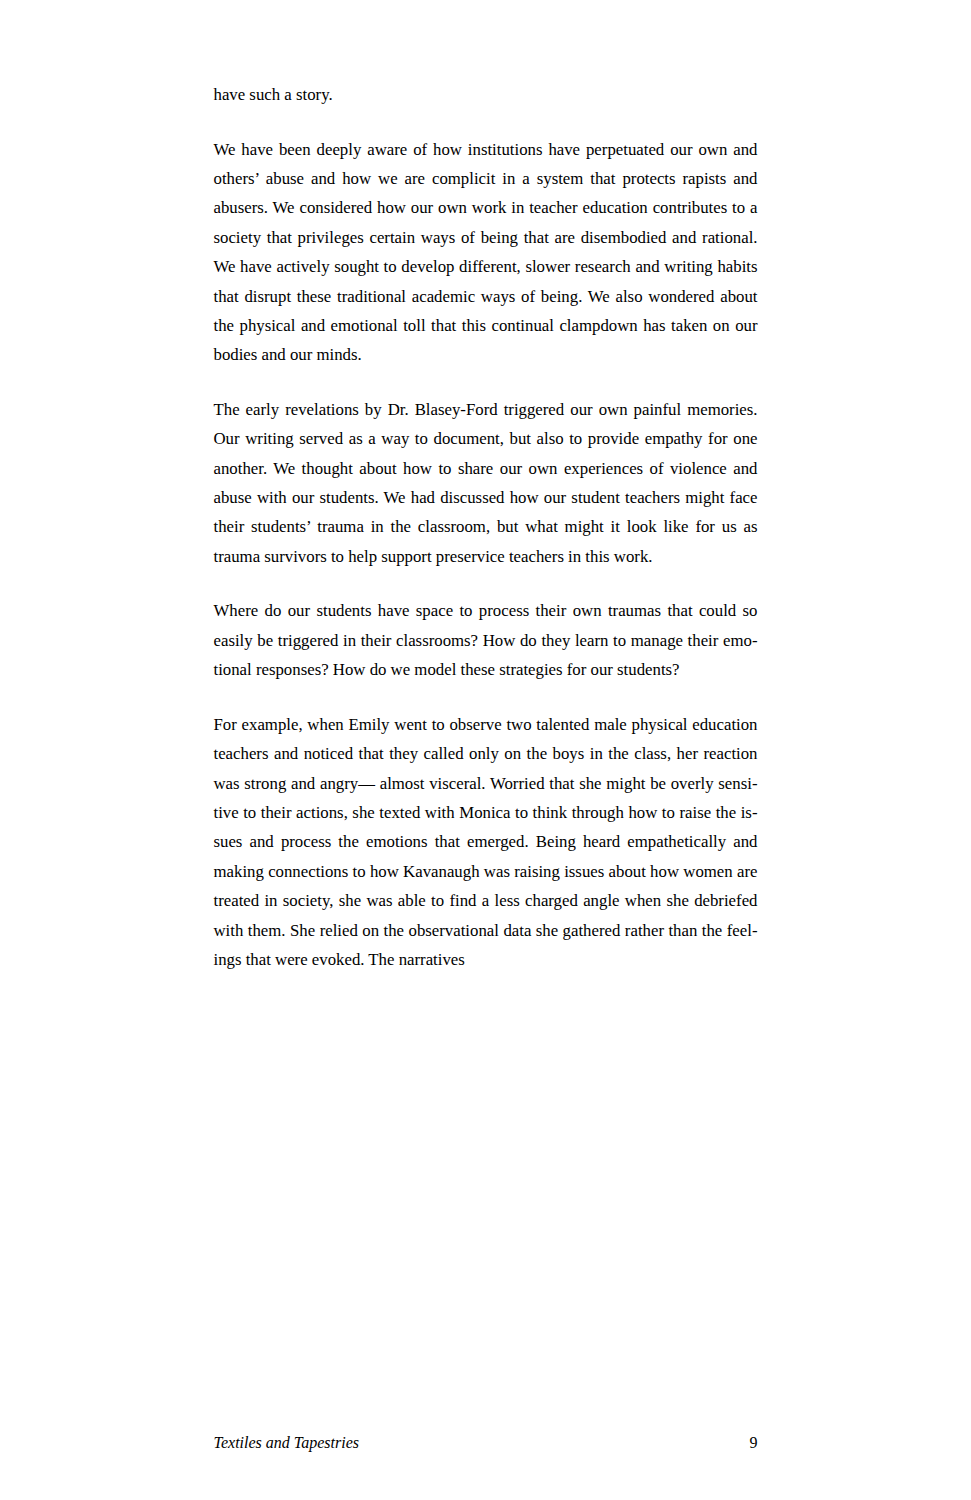have such a story.
We have been deeply aware of how institutions have perpetuated our own and others’ abuse and how we are complicit in a system that protects rapists and abusers. We considered how our own work in teacher education contributes to a society that privileges certain ways of being that are disembodied and rational. We have actively sought to develop different, slower research and writing habits that disrupt these traditional academic ways of being. We also wondered about the physical and emotional toll that this continual clampdown has taken on our bodies and our minds.
The early revelations by Dr. Blasey-Ford triggered our own painful memories. Our writing served as a way to document, but also to provide empathy for one another. We thought about how to share our own experiences of violence and abuse with our students. We had discussed how our student teachers might face their students’ trauma in the classroom, but what might it look like for us as trauma survivors to help support preservice teachers in this work.
Where do our students have space to process their own traumas that could so easily be triggered in their classrooms? How do they learn to manage their emotional responses? How do we model these strategies for our students?
For example, when Emily went to observe two talented male physical education teachers and noticed that they called only on the boys in the class, her reaction was strong and angry— almost visceral. Worried that she might be overly sensitive to their actions, she texted with Monica to think through how to raise the issues and process the emotions that emerged. Being heard empathetically and making connections to how Kavanaugh was raising issues about how women are treated in society, she was able to find a less charged angle when she debriefed with them. She relied on the observational data she gathered rather than the feelings that were evoked. The narratives
Textiles and Tapestries 9